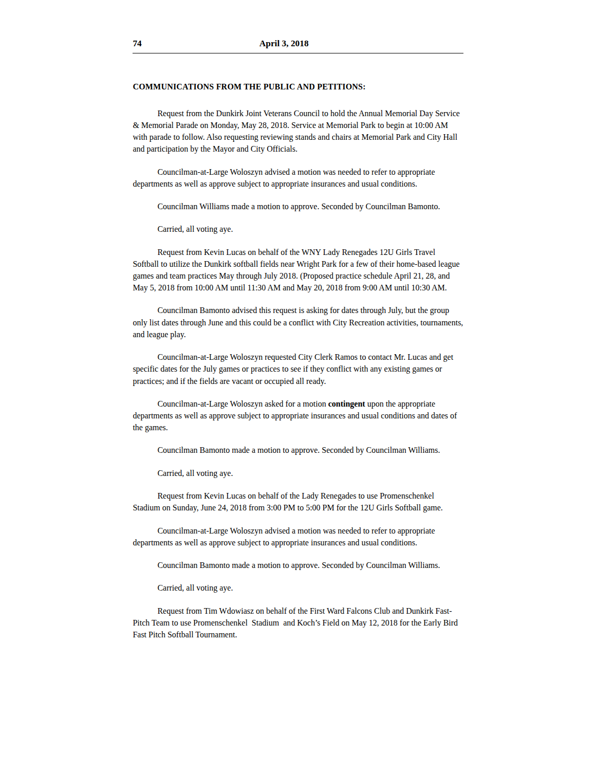74 April 3, 2018
COMMUNICATIONS FROM THE PUBLIC AND PETITIONS:
Request from the Dunkirk Joint Veterans Council to hold the Annual Memorial Day Service & Memorial Parade on Monday, May 28, 2018. Service at Memorial Park to begin at 10:00 AM with parade to follow. Also requesting reviewing stands and chairs at Memorial Park and City Hall and participation by the Mayor and City Officials.
Councilman-at-Large Woloszyn advised a motion was needed to refer to appropriate departments as well as approve subject to appropriate insurances and usual conditions.
Councilman Williams made a motion to approve. Seconded by Councilman Bamonto.
Carried, all voting aye.
Request from Kevin Lucas on behalf of the WNY Lady Renegades 12U Girls Travel Softball to utilize the Dunkirk softball fields near Wright Park for a few of their home-based league games and team practices May through July 2018. (Proposed practice schedule April 21, 28, and May 5, 2018 from 10:00 AM until 11:30 AM and May 20, 2018 from 9:00 AM until 10:30 AM.
Councilman Bamonto advised this request is asking for dates through July, but the group only list dates through June and this could be a conflict with City Recreation activities, tournaments, and league play.
Councilman-at-Large Woloszyn requested City Clerk Ramos to contact Mr. Lucas and get specific dates for the July games or practices to see if they conflict with any existing games or practices; and if the fields are vacant or occupied all ready.
Councilman-at-Large Woloszyn asked for a motion contingent upon the appropriate departments as well as approve subject to appropriate insurances and usual conditions and dates of the games.
Councilman Bamonto made a motion to approve. Seconded by Councilman Williams.
Carried, all voting aye.
Request from Kevin Lucas on behalf of the Lady Renegades to use Promenschenkel Stadium on Sunday, June 24, 2018 from 3:00 PM to 5:00 PM for the 12U Girls Softball game.
Councilman-at-Large Woloszyn advised a motion was needed to refer to appropriate departments as well as approve subject to appropriate insurances and usual conditions.
Councilman Bamonto made a motion to approve. Seconded by Councilman Williams.
Carried, all voting aye.
Request from Tim Wdowiasz on behalf of the First Ward Falcons Club and Dunkirk Fast-Pitch Team to use Promenschenkel Stadium and Koch’s Field on May 12, 2018 for the Early Bird Fast Pitch Softball Tournament.